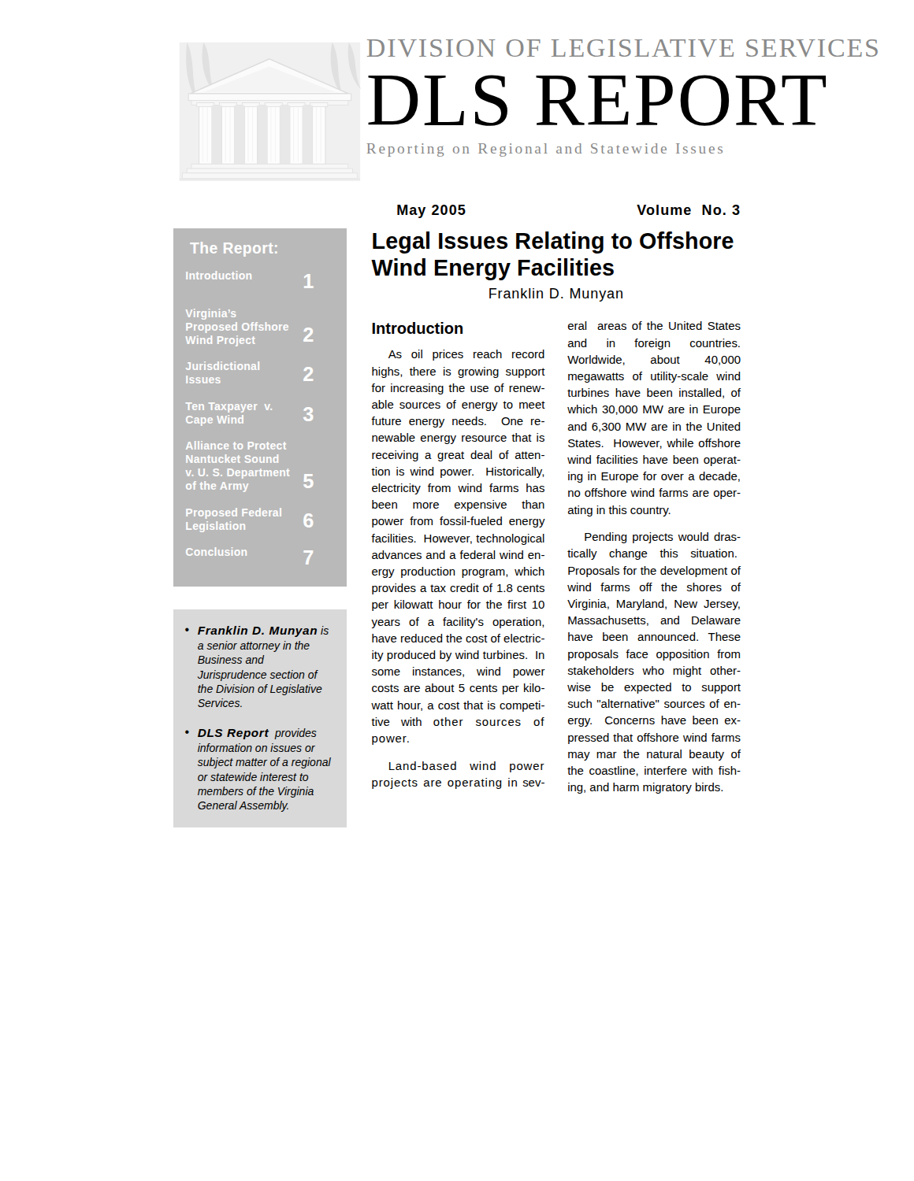DIVISION OF LEGISLATIVE SERVICES
DLS REPORT
Reporting on Regional and Statewide Issues
May 2005 Volume No. 3
The Report:
| Introduction | 1 |
| Virginia’s Proposed Offshore Wind Project | 2 |
| Jurisdictional Issues | 2 |
| Ten Taxpayer v. Cape Wind | 3 |
| Alliance to Protect Nantucket Sound v. U. S. Department of the Army | 5 |
| Proposed Federal Legislation | 6 |
| Conclusion | 7 |
Franklin D. Munyan is a senior attorney in the Business and Jurisprudence section of the Division of Legislative Services.
DLS Report provides information on issues or subject matter of a regional or statewide interest to members of the Virginia General Assembly.
Legal Issues Relating to Offshore Wind Energy Facilities
Franklin D. Munyan
Introduction
As oil prices reach record highs, there is growing support for increasing the use of renewable sources of energy to meet future energy needs. One renewable energy resource that is receiving a great deal of attention is wind power. Historically, electricity from wind farms has been more expensive than power from fossil-fueled energy facilities. However, technological advances and a federal wind energy production program, which provides a tax credit of 1.8 cents per kilowatt hour for the first 10 years of a facility's operation, have reduced the cost of electricity produced by wind turbines. In some instances, wind power costs are about 5 cents per kilowatt hour, a cost that is competitive with other sources of power.
Land-based wind power projects are operating in several areas of the United States and in foreign countries. Worldwide, about 40,000 megawatts of utility-scale wind turbines have been installed, of which 30,000 MW are in Europe and 6,300 MW are in the United States. However, while offshore wind facilities have been operating in Europe for over a decade, no offshore wind farms are operating in this country.
Pending projects would drastically change this situation. Proposals for the development of wind farms off the shores of Virginia, Maryland, New Jersey, Massachusetts, and Delaware have been announced. These proposals face opposition from stakeholders who might otherwise be expected to support such "alternative" sources of energy. Concerns have been expressed that offshore wind farms may mar the natural beauty of the coastline, interfere with fishing, and harm migratory birds.